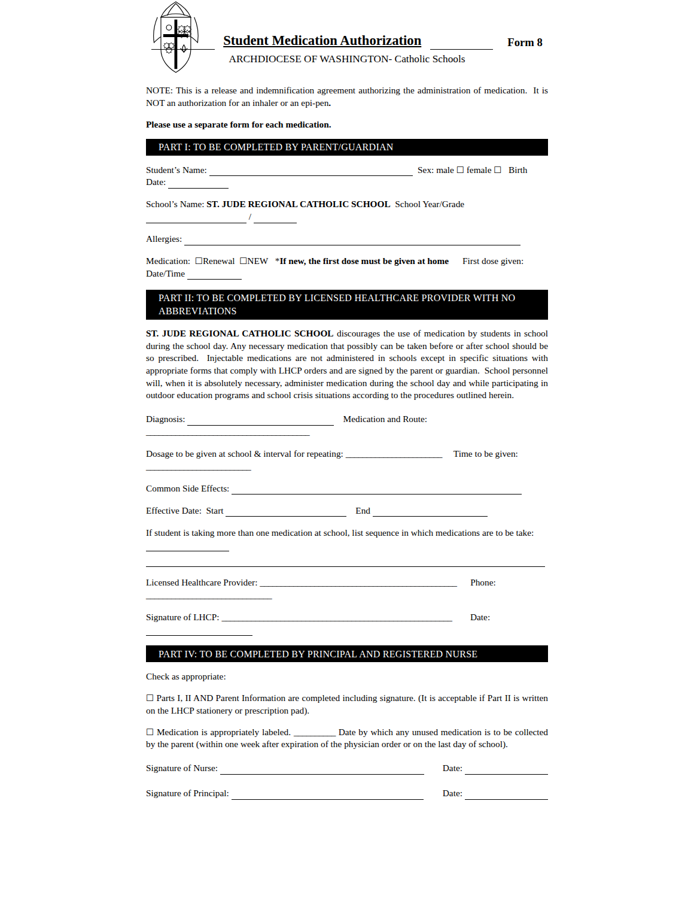Student Medication Authorization
Form 8
ARCHDIOCESE OF WASHINGTON- Catholic Schools
NOTE: This is a release and indemnification agreement authorizing the administration of medication. It is NOT an authorization for an inhaler or an epi-pen.
Please use a separate form for each medication.
PART I: TO BE COMPLETED BY PARENT/GUARDIAN
Student’s Name: Sex: male ☐ female ☐ Birth Date:
School’s Name: ST. JUDE REGIONAL CATHOLIC SCHOOL School Year/Grade /
Allergies:
Medication: ☐Renewal ☐NEW *If new, the first dose must be given at home First dose given: Date/Time
PART II: TO BE COMPLETED BY LICENSED HEALTHCARE PROVIDER WITH NO ABBREVIATIONS
ST. JUDE REGIONAL CATHOLIC SCHOOL discourages the use of medication by students in school during the school day. Any necessary medication that possibly can be taken before or after school should be so prescribed. Injectable medications are not administered in schools except in specific situations with appropriate forms that comply with LHCP orders and are signed by the parent or guardian. School personnel will, when it is absolutely necessary, administer medication during the school day and while participating in outdoor education programs and school crisis situations according to the procedures outlined herein.
Diagnosis: Medication and Route: _______________________________________
Dosage to be given at school & interval for repeating: _______________________ Time to be given: _________________________
Common Side Effects:
Effective Date: Start End
If student is taking more than one medication at school, list sequence in which medications are to be take:
Licensed Healthcare Provider: _______________________________________________ Phone: ______________________________
Signature of LHCP: _______________________________________________________ Date:
PART IV: TO BE COMPLETED BY PRINCIPAL AND REGISTERED NURSE
Check as appropriate:
☐ Parts I, II AND Parent Information are completed including signature. (It is acceptable if Part II is written on the LHCP stationery or prescription pad).
☐ Medication is appropriately labeled. __________ Date by which any unused medication is to be collected by the parent (within one week after expiration of the physician order or on the last day of school).
Signature of Nurse: Date:
Signature of Principal: Date: